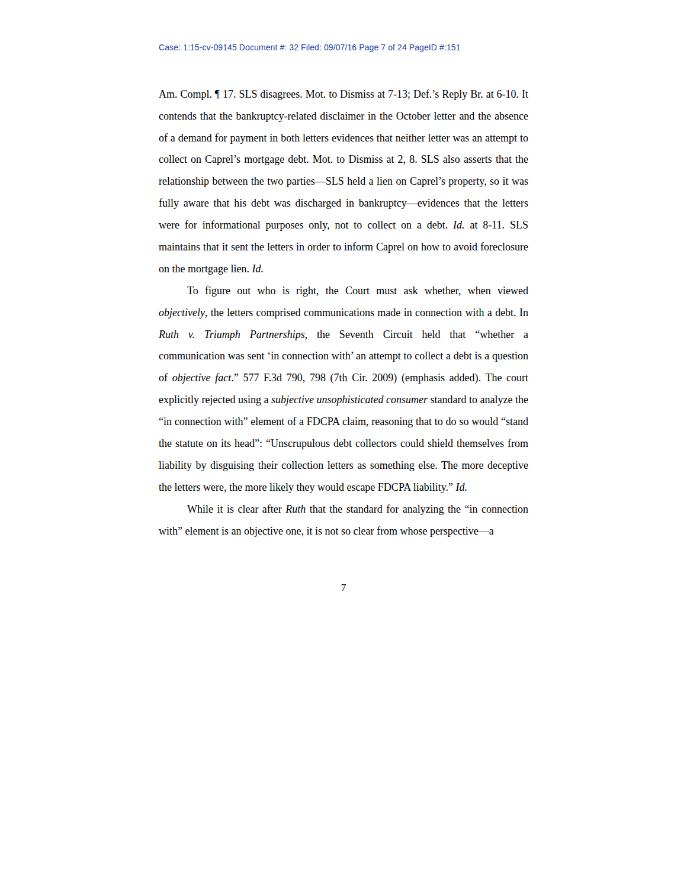Case: 1:15-cv-09145 Document #: 32 Filed: 09/07/16 Page 7 of 24 PageID #:151
Am. Compl. ¶ 17. SLS disagrees. Mot. to Dismiss at 7-13; Def.’s Reply Br. at 6-10. It contends that the bankruptcy-related disclaimer in the October letter and the absence of a demand for payment in both letters evidences that neither letter was an attempt to collect on Caprel’s mortgage debt. Mot. to Dismiss at 2, 8. SLS also asserts that the relationship between the two parties—SLS held a lien on Caprel’s property, so it was fully aware that his debt was discharged in bankruptcy—evidences that the letters were for informational purposes only, not to collect on a debt. Id. at 8-11. SLS maintains that it sent the letters in order to inform Caprel on how to avoid foreclosure on the mortgage lien. Id.
To figure out who is right, the Court must ask whether, when viewed objectively, the letters comprised communications made in connection with a debt. In Ruth v. Triumph Partnerships, the Seventh Circuit held that “whether a communication was sent ‘in connection with’ an attempt to collect a debt is a question of objective fact.” 577 F.3d 790, 798 (7th Cir. 2009) (emphasis added). The court explicitly rejected using a subjective unsophisticated consumer standard to analyze the “in connection with” element of a FDCPA claim, reasoning that to do so would “stand the statute on its head”: “Unscrupulous debt collectors could shield themselves from liability by disguising their collection letters as something else. The more deceptive the letters were, the more likely they would escape FDCPA liability.” Id.
While it is clear after Ruth that the standard for analyzing the “in connection with” element is an objective one, it is not so clear from whose perspective—a
7